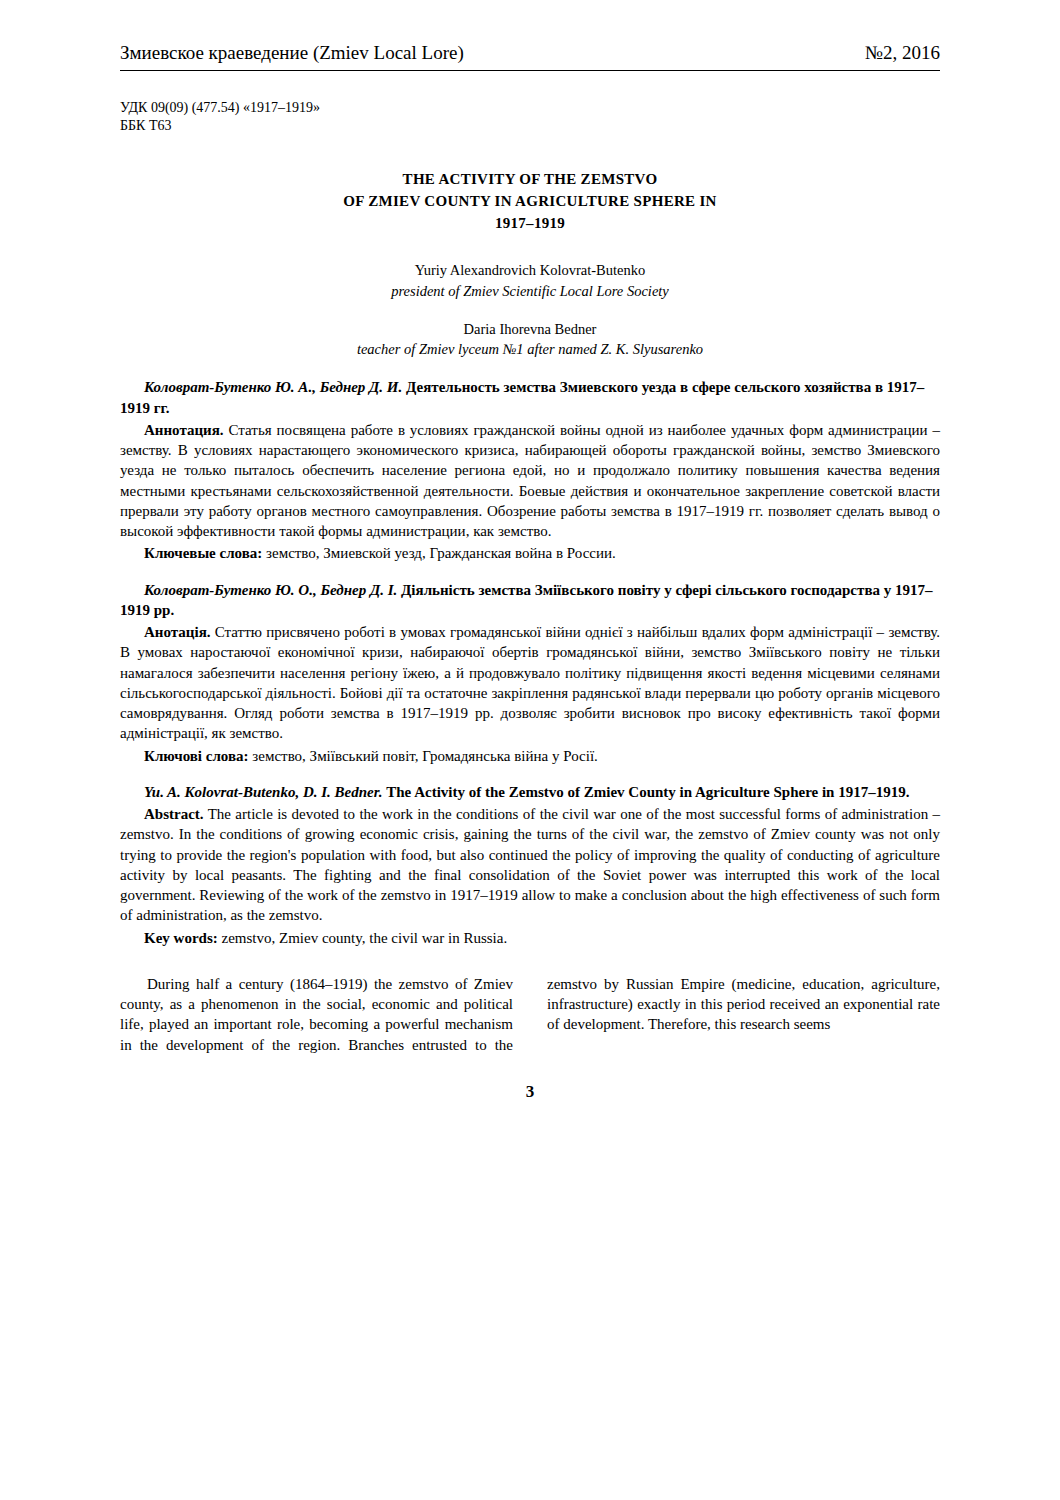Змиевское краеведение (Zmiev Local Lore) №2, 2016
УДК 09(09) (477.54) «1917–1919»
ББК Т63
The Activity of the Zemstvo
of Zmiev County in Agriculture Sphere in
1917–1919
Yuriy Alexandrovich Kolovrat-Butenko
president of Zmiev Scientific Local Lore Society
Daria Ihorevna Bedner
teacher of Zmiev lyceum №1 after named Z. K. Slyusarenko
Коловрат-Бутенко Ю. А., Беднер Д. И. Деятельность земства Змиевского уезда в сфере сельского хозяйства в 1917–1919 гг.
Аннотация. Статья посвящена работе в условиях гражданской войны одной из наиболее удачных форм администрации – земству. В условиях нарастающего экономического кризиса, набирающей обороты гражданской войны, земство Змиевского уезда не только пыталось обеспечить население региона едой, но и продолжало политику повышения качества ведения местными крестьянами сельскохозяйственной деятельности. Боевые действия и окончательное закрепление советской власти прервали эту работу органов местного самоуправления. Обозрение работы земства в 1917–1919 гг. позволяет сделать вывод о высокой эффективности такой формы администрации, как земство.
Ключевые слова: земство, Змиевской уезд, Гражданская война в России.
Коловрат-Бутенко Ю. О., Беднер Д. І. Діяльність земства Зміївського повіту у сфері сільського господарства у 1917–1919 рр.
Анотація. Статтю присвячено роботі в умовах громадянської війни однієї з найбільш вдалих форм адміністрації – земству. В умовах наростаючої економічної кризи, набираючої обертів громадянської війни, земство Зміївського повіту не тільки намагалося забезпечити населення регіону їжею, а й продовжувало політику підвищення якості ведення місцевими селянами сільськогосподарської діяльності. Бойові дії та остаточне закріплення радянської влади перервали цю роботу органів місцевого самоврядування. Огляд роботи земства в 1917–1919 рр. дозволяє зробити висновок про високу ефективність такої форми адміністрації, як земство.
Ключові слова: земство, Зміївський повіт, Громадянська війна у Росії.
Yu. A. Kolovrat-Butenko, D. I. Bedner. The Activity of the Zemstvo of Zmiev County in Agriculture Sphere in 1917–1919.
Abstract. The article is devoted to the work in the conditions of the civil war one of the most successful forms of administration – zemstvo. In the conditions of growing economic crisis, gaining the turns of the civil war, the zemstvo of Zmiev county was not only trying to provide the region's population with food, but also continued the policy of improving the quality of conducting of agriculture activity by local peasants. The fighting and the final consolidation of the Soviet power was interrupted this work of the local government. Reviewing of the work of the zemstvo in 1917–1919 allow to make a conclusion about the high effectiveness of such form of administration, as the zemstvo.
Key words: zemstvo, Zmiev county, the civil war in Russia.
During half a century (1864–1919) the zemstvo of Zmiev county, as a phenomenon in the social, economic and political life, played an important role, becoming a powerful mechanism in the development of the region. Branches entrusted to the zemstvo by Russian Empire (medicine, education, agriculture, infrastructure) exactly in this period received an exponential rate of development. Therefore, this research seems
3